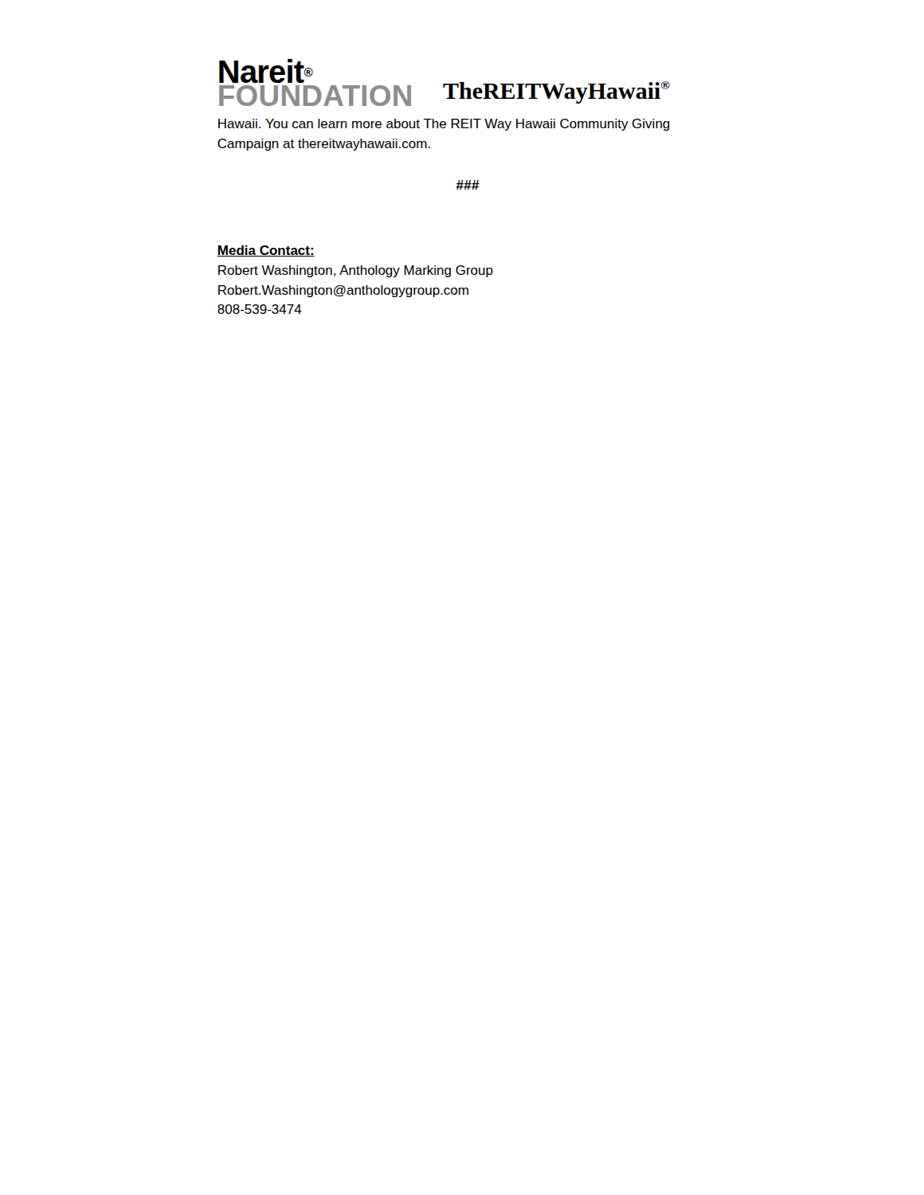Nareit® FOUNDATION
TheREITWayHawaii®
Hawaii. You can learn more about The REIT Way Hawaii Community Giving Campaign at thereitwayhawaii.com.
###
Media Contact:
Robert Washington, Anthology Marking Group Robert.Washington@anthologygroup.com 808-539-3474